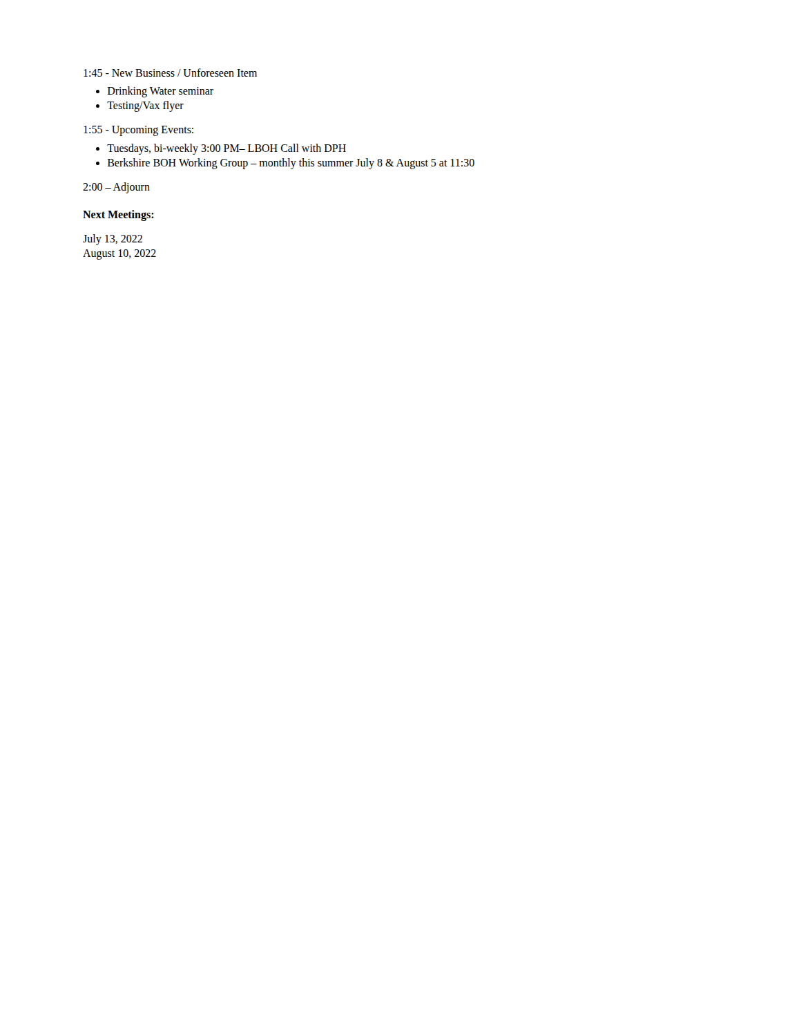1:45 - New Business / Unforeseen Item
Drinking Water seminar
Testing/Vax flyer
1:55 - Upcoming Events:
Tuesdays, bi-weekly 3:00 PM– LBOH Call with DPH
Berkshire BOH Working Group – monthly this summer July 8 & August 5 at 11:30
2:00 – Adjourn
Next Meetings:
July 13, 2022
August 10, 2022